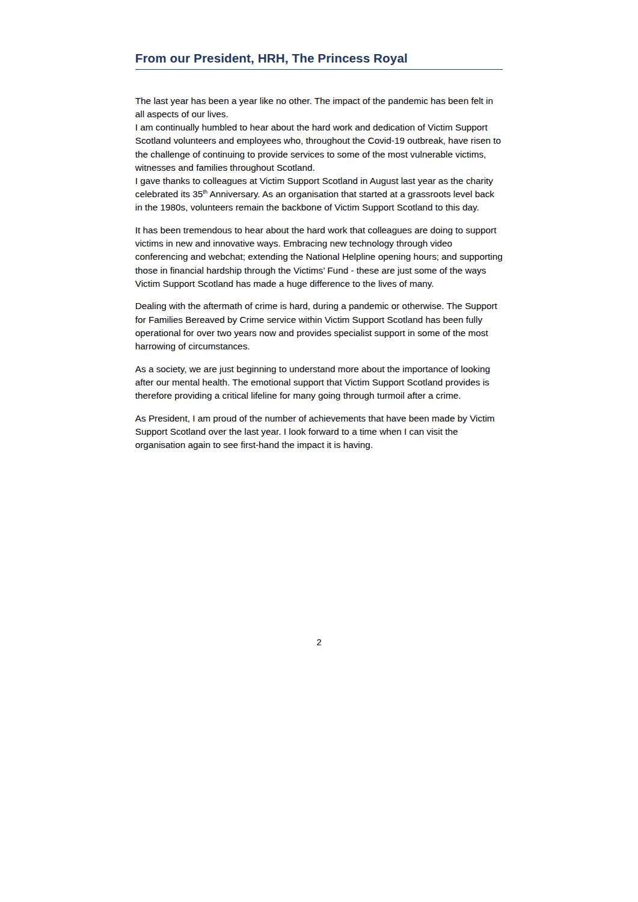From our President, HRH, The Princess Royal
The last year has been a year like no other. The impact of the pandemic has been felt in all aspects of our lives.
I am continually humbled to hear about the hard work and dedication of Victim Support Scotland volunteers and employees who, throughout the Covid-19 outbreak, have risen to the challenge of continuing to provide services to some of the most vulnerable victims, witnesses and families throughout Scotland.
I gave thanks to colleagues at Victim Support Scotland in August last year as the charity celebrated its 35th Anniversary. As an organisation that started at a grassroots level back in the 1980s, volunteers remain the backbone of Victim Support Scotland to this day.
It has been tremendous to hear about the hard work that colleagues are doing to support victims in new and innovative ways. Embracing new technology through video conferencing and webchat; extending the National Helpline opening hours; and supporting those in financial hardship through the Victims’ Fund - these are just some of the ways Victim Support Scotland has made a huge difference to the lives of many.
Dealing with the aftermath of crime is hard, during a pandemic or otherwise. The Support for Families Bereaved by Crime service within Victim Support Scotland has been fully operational for over two years now and provides specialist support in some of the most harrowing of circumstances.
As a society, we are just beginning to understand more about the importance of looking after our mental health. The emotional support that Victim Support Scotland provides is therefore providing a critical lifeline for many going through turmoil after a crime.
As President, I am proud of the number of achievements that have been made by Victim Support Scotland over the last year. I look forward to a time when I can visit the organisation again to see first-hand the impact it is having.
2